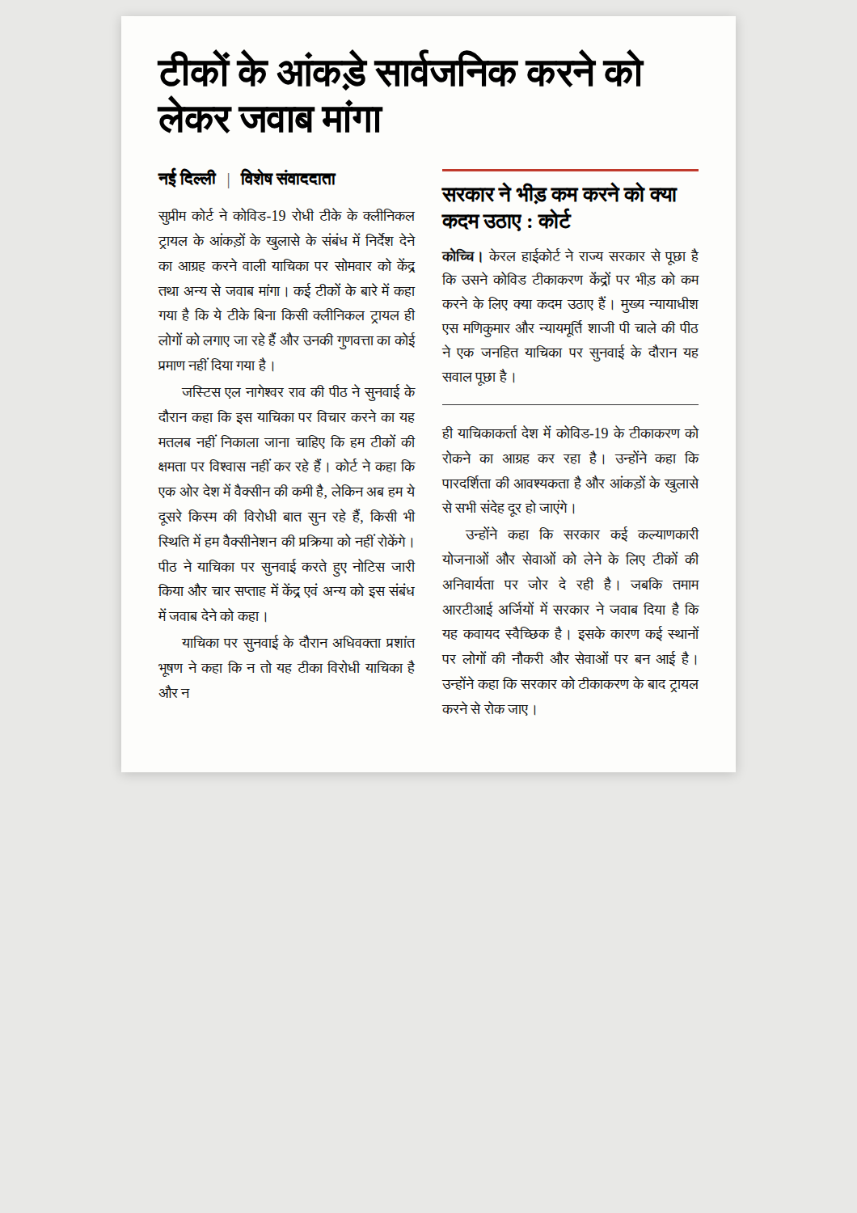टीकों के आंकड़े सार्वजनिक करने को लेकर जवाब मांगा
नई दिल्ली | विशेष संवाददाता
सुप्रीम कोर्ट ने कोविड-19 रोधी टीके के क्लीनिकल ट्रायल के आंकड़ों के खुलासे के संबंध में निर्देश देने का आग्रह करने वाली याचिका पर सोमवार को केंद्र तथा अन्य से जवाब मांगा। कई टीकों के बारे में कहा गया है कि ये टीके बिना किसी क्लीनिकल ट्रायल ही लोगों को लगाए जा रहे हैं और उनकी गुणवत्ता का कोई प्रमाण नहीं दिया गया है।
जस्टिस एल नागेश्वर राव की पीठ ने सुनवाई के दौरान कहा कि इस याचिका पर विचार करने का यह मतलब नहीं निकाला जाना चाहिए कि हम टीकों की क्षमता पर विश्वास नहीं कर रहे हैं। कोर्ट ने कहा कि एक ओर देश में वैक्सीन की कमी है, लेकिन अब हम ये दूसरे किस्म की विरोधी बात सुन रहे हैं, किसी भी स्थिति में हम वैक्सीनेशन की प्रक्रिया को नहीं रोकेंगे। पीठ ने याचिका पर सुनवाई करते हुए नोटिस जारी किया और चार सप्ताह में केंद्र एवं अन्य को इस संबंध में जवाब देने को कहा।
याचिका पर सुनवाई के दौरान अधिवक्ता प्रशांत भूषण ने कहा कि न तो यह टीका विरोधी याचिका है और न
सरकार ने भीड़ कम करने को क्या कदम उठाए : कोर्ट
कोच्चि। केरल हाईकोर्ट ने राज्य सरकार से पूछा है कि उसने कोविड टीकाकरण केंद्रों पर भीड़ को कम करने के लिए क्या कदम उठाए हैं। मुख्य न्यायाधीश एस मणिकुमार और न्यायमूर्ति शाजी पी चाले की पीठ ने एक जनहित याचिका पर सुनवाई के दौरान यह सवाल पूछा है।
ही याचिकाकर्ता देश में कोविड-19 के टीकाकरण को रोकने का आग्रह कर रहा है। उन्होंने कहा कि पारदर्शिता की आवश्यकता है और आंकड़ों के खुलासे से सभी संदेह दूर हो जाएंगे।
उन्होंने कहा कि सरकार कई कल्याणकारी योजनाओं और सेवाओं को लेने के लिए टीकों की अनिवार्यता पर जोर दे रही है। जबकि तमाम आरटीआई अर्जियों में सरकार ने जवाब दिया है कि यह कवायद स्वैच्छिक है। इसके कारण कई स्थानों पर लोगों की नौकरी और सेवाओं पर बन आई है। उन्होंने कहा कि सरकार को टीकाकरण के बाद ट्रायल करने से रोक जाए।